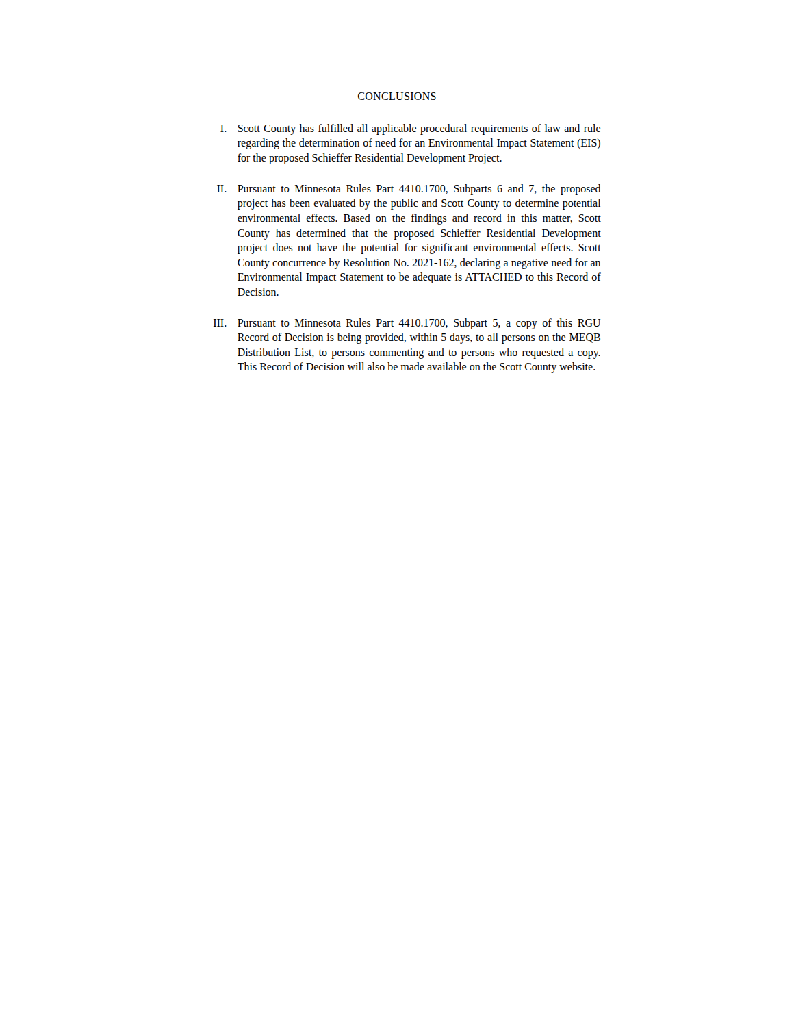CONCLUSIONS
Scott County has fulfilled all applicable procedural requirements of law and rule regarding the determination of need for an Environmental Impact Statement (EIS) for the proposed Schieffer Residential Development Project.
Pursuant to Minnesota Rules Part 4410.1700, Subparts 6 and 7, the proposed project has been evaluated by the public and Scott County to determine potential environmental effects. Based on the findings and record in this matter, Scott County has determined that the proposed Schieffer Residential Development project does not have the potential for significant environmental effects. Scott County concurrence by Resolution No. 2021-162, declaring a negative need for an Environmental Impact Statement to be adequate is ATTACHED to this Record of Decision.
Pursuant to Minnesota Rules Part 4410.1700, Subpart 5, a copy of this RGU Record of Decision is being provided, within 5 days, to all persons on the MEQB Distribution List, to persons commenting and to persons who requested a copy. This Record of Decision will also be made available on the Scott County website.